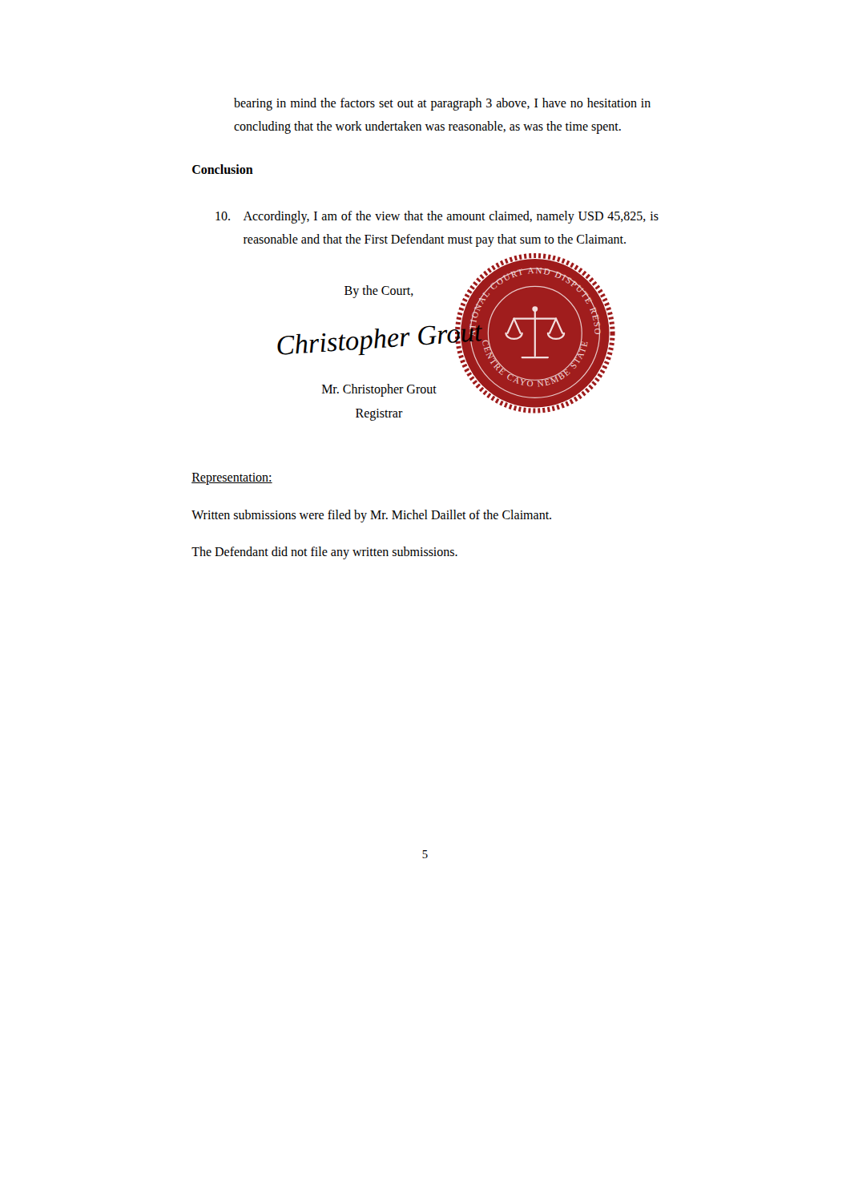bearing in mind the factors set out at paragraph 3 above, I have no hesitation in concluding that the work undertaken was reasonable, as was the time spent.
Conclusion
Accordingly, I am of the view that the amount claimed, namely USD 45,825, is reasonable and that the First Defendant must pay that sum to the Claimant.
INTERNATIONAL COURT AND DISPUTE RESOLUTION CENTRE CAYO NEMBE STATE
By the Court,
Christopher Grout
Mr. Christopher Grout
Registrar
Representation:
Written submissions were filed by Mr. Michel Daillet of the Claimant.
The Defendant did not file any written submissions.
5